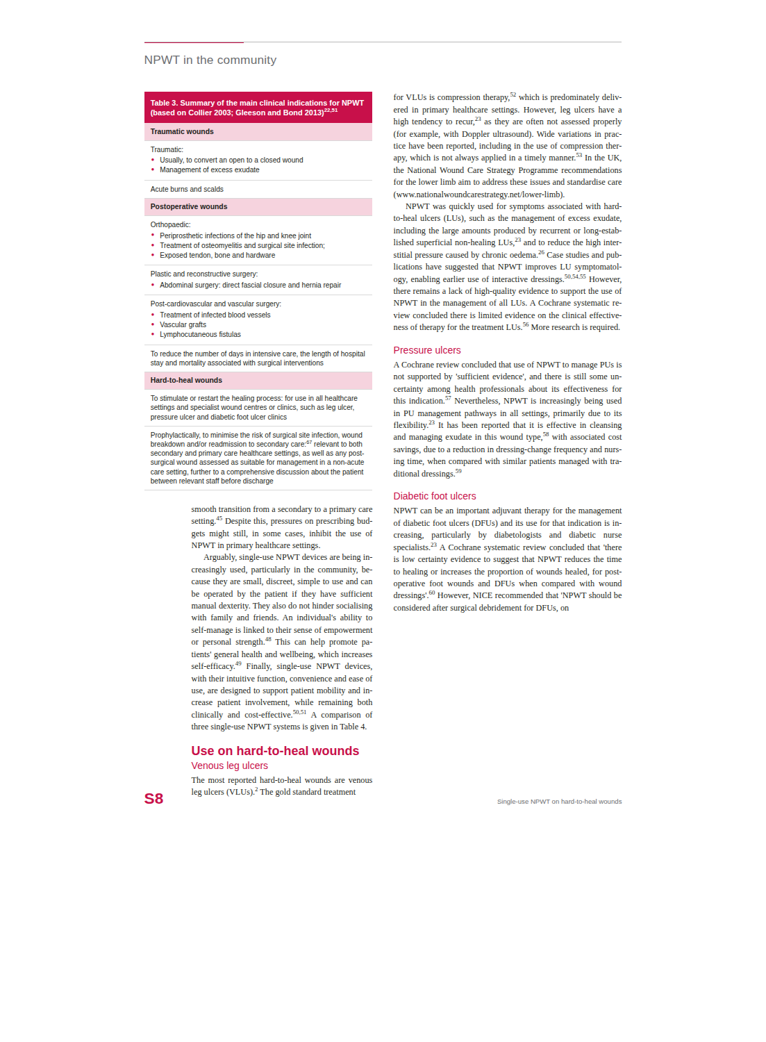NPWT in the community
Table 3. Summary of the main clinical indications for NPWT (based on Collier 2003; Gleeson and Bond 2013) 22,51
| Traumatic wounds |
| --- |
| Traumatic: Usually, to convert an open to a closed wound Management of excess exudate |
| Acute burns and scalds |
| Postoperative wounds |
| Orthopaedic: Periprosthetic infections of the hip and knee joint Treatment of osteomyelitis and surgical site infection; Exposed tendon, bone and hardware |
| Plastic and reconstructive surgery: Abdominal surgery: direct fascial closure and hernia repair |
| Post-cardiovascular and vascular surgery: Treatment of infected blood vessels Vascular grafts Lymphocutaneous fistulas |
| To reduce the number of days in intensive care, the length of hospital stay and mortality associated with surgical interventions |
| Hard-to-heal wounds |
| To stimulate or restart the healing process: for use in all healthcare settings and specialist wound centres or clinics, such as leg ulcer, pressure ulcer and diabetic foot ulcer clinics |
| Prophylactically, to minimise the risk of surgical site infection, wound breakdown and/or readmission to secondary care: 67 relevant to both secondary and primary care healthcare settings, as well as any post-surgical wound assessed as suitable for management in a non-acute care setting, further to a comprehensive discussion about the patient between relevant staff before discharge |
smooth transition from a secondary to a primary care setting.45 Despite this, pressures on prescribing budgets might still, in some cases, inhibit the use of NPWT in primary healthcare settings.
Arguably, single-use NPWT devices are being increasingly used, particularly in the community, because they are small, discreet, simple to use and can be operated by the patient if they have sufficient manual dexterity. They also do not hinder socialising with family and friends. An individual's ability to self-manage is linked to their sense of empowerment or personal strength.48 This can help promote patients' general health and wellbeing, which increases self-efficacy.49 Finally, single-use NPWT devices, with their intuitive function, convenience and ease of use, are designed to support patient mobility and increase patient involvement, while remaining both clinically and cost-effective.50,51 A comparison of three single-use NPWT systems is given in Table 4.
Use on hard-to-heal wounds
Venous leg ulcers
The most reported hard-to-heal wounds are venous leg ulcers (VLUs).2 The gold standard treatment
for VLUs is compression therapy,52 which is predominately delivered in primary healthcare settings. However, leg ulcers have a high tendency to recur,23 as they are often not assessed properly (for example, with Doppler ultrasound). Wide variations in practice have been reported, including in the use of compression therapy, which is not always applied in a timely manner.53 In the UK, the National Wound Care Strategy Programme recommendations for the lower limb aim to address these issues and standardise care (www.nationalwoundcarestrategy.net/lower-limb).
NPWT was quickly used for symptoms associated with hard-to-heal ulcers (LUs), such as the management of excess exudate, including the large amounts produced by recurrent or long-established superficial non-healing LUs,23 and to reduce the high interstitial pressure caused by chronic oedema.26 Case studies and publications have suggested that NPWT improves LU symptomatology, enabling earlier use of interactive dressings.50,54,55 However, there remains a lack of high-quality evidence to support the use of NPWT in the management of all LUs. A Cochrane systematic review concluded there is limited evidence on the clinical effectiveness of therapy for the treatment LUs.56 More research is required.
Pressure ulcers
A Cochrane review concluded that use of NPWT to manage PUs is not supported by 'sufficient evidence', and there is still some uncertainty among health professionals about its effectiveness for this indication.57 Nevertheless, NPWT is increasingly being used in PU management pathways in all settings, primarily due to its flexibility.23 It has been reported that it is effective in cleansing and managing exudate in this wound type,58 with associated cost savings, due to a reduction in dressing-change frequency and nursing time, when compared with similar patients managed with traditional dressings.59
Diabetic foot ulcers
NPWT can be an important adjuvant therapy for the management of diabetic foot ulcers (DFUs) and its use for that indication is increasing, particularly by diabetologists and diabetic nurse specialists.23 A Cochrane systematic review concluded that 'there is low certainty evidence to suggest that NPWT reduces the time to healing or increases the proportion of wounds healed, for postoperative foot wounds and DFUs when compared with wound dressings'.60 However, NICE recommended that 'NPWT should be considered after surgical debridement for DFUs, on
S8
Single-use NPWT on hard-to-heal wounds